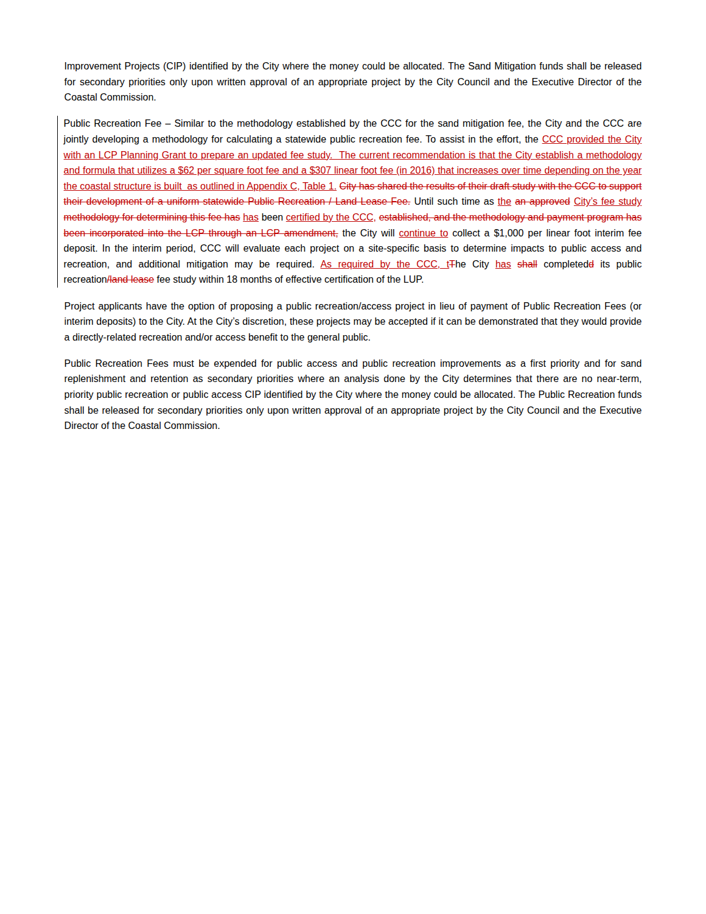Improvement Projects (CIP) identified by the City where the money could be allocated. The Sand Mitigation funds shall be released for secondary priorities only upon written approval of an appropriate project by the City Council and the Executive Director of the Coastal Commission.
Public Recreation Fee – Similar to the methodology established by the CCC for the sand mitigation fee, the City and the CCC are jointly developing a methodology for calculating a statewide public recreation fee. To assist in the effort, the CCC provided the City with an LCP Planning Grant to prepare an updated fee study. The current recommendation is that the City establish a methodology and formula that utilizes a $62 per square foot fee and a $307 linear foot fee (in 2016) that increases over time depending on the year the coastal structure is built as outlined in Appendix C, Table 1. City has shared the results of their draft study with the CCC to support their development of a uniform statewide Public Recreation / Land Lease Fee. Until such time as the an approved City’s fee study methodology for determining this fee has has been certified by the CCC, established, and the methodology and payment program has been incorporated into the LCP through an LCP amendment, the City will continue to collect a $1,000 per linear foot interim fee deposit. In the interim period, CCC will evaluate each project on a site-specific basis to determine impacts to public access and recreation, and additional mitigation may be required. As required by the CCC, t The City has shall completedd its public recreation/land lease fee study within 18 months of effective certification of the LUP.
Project applicants have the option of proposing a public recreation/access project in lieu of payment of Public Recreation Fees (or interim deposits) to the City. At the City’s discretion, these projects may be accepted if it can be demonstrated that they would provide a directly-related recreation and/or access benefit to the general public.
Public Recreation Fees must be expended for public access and public recreation improvements as a first priority and for sand replenishment and retention as secondary priorities where an analysis done by the City determines that there are no near-term, priority public recreation or public access CIP identified by the City where the money could be allocated. The Public Recreation funds shall be released for secondary priorities only upon written approval of an appropriate project by the City Council and the Executive Director of the Coastal Commission.